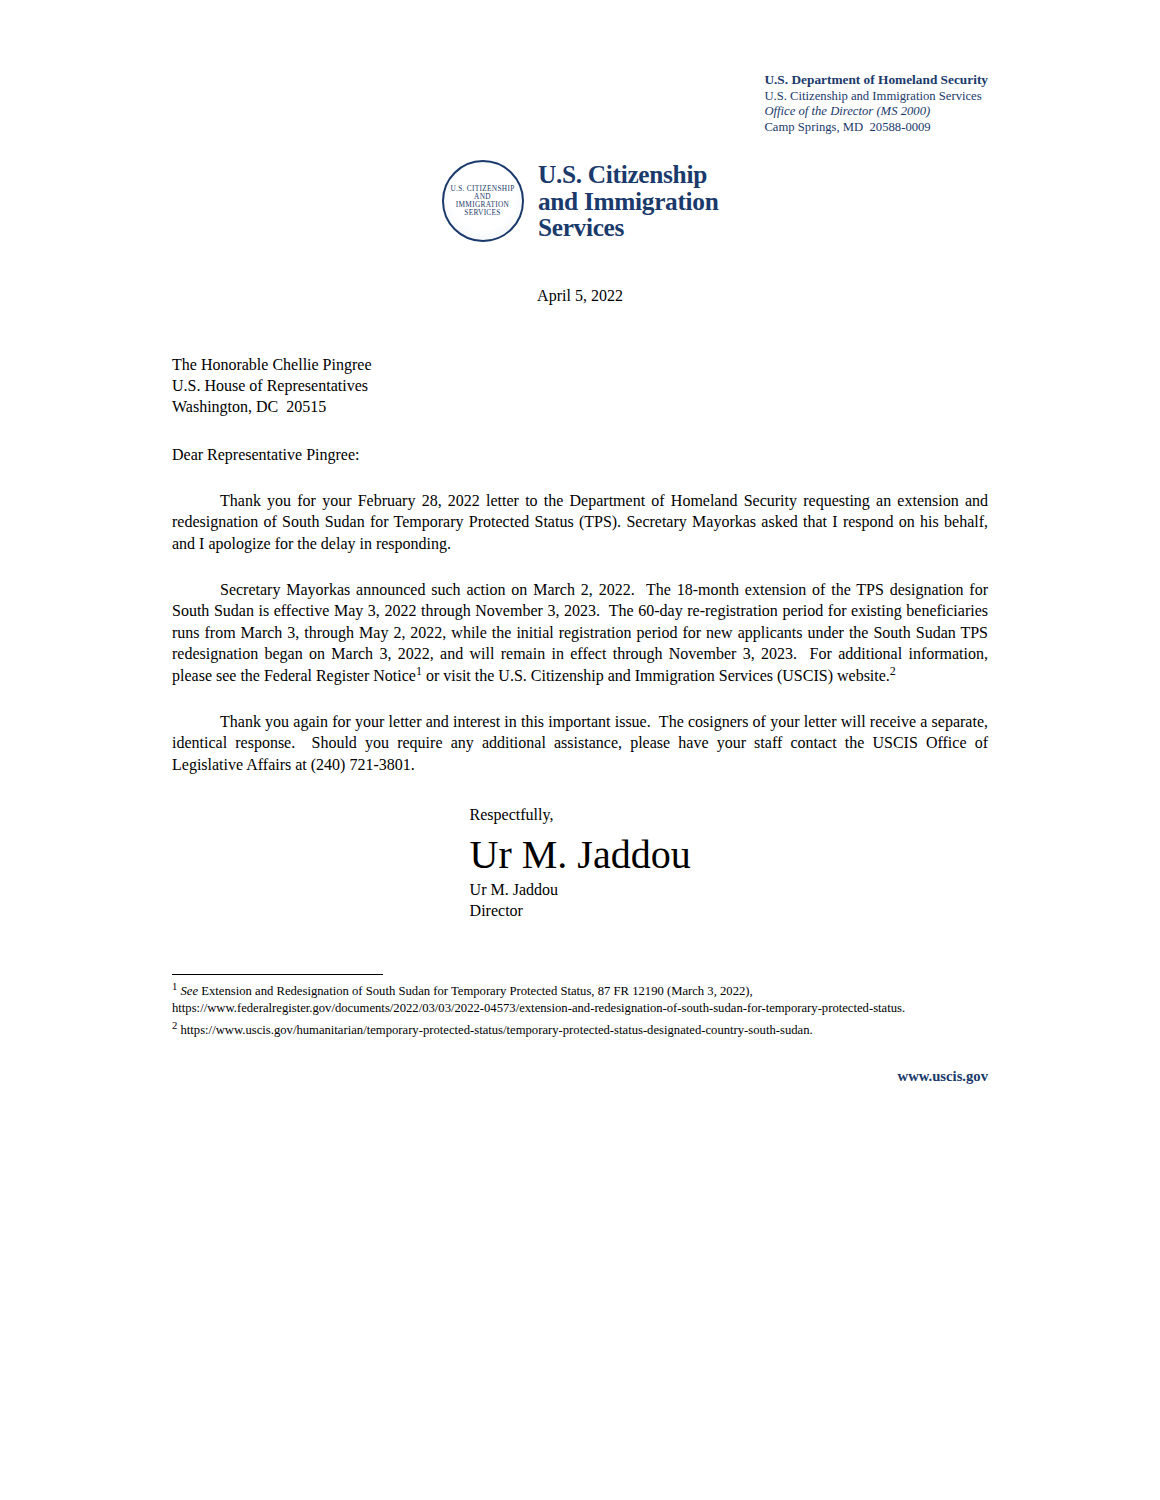U.S. Department of Homeland Security
U.S. Citizenship and Immigration Services
Office of the Director (MS 2000)
Camp Springs, MD 20588-0009
U.S. CITIZENSHIP
AND
IMMIGRATION
SERVICES
U.S. Citizenship
and Immigration
Services
April 5, 2022
The Honorable Chellie Pingree
U.S. House of Representatives
Washington, DC 20515
Dear Representative Pingree:
Thank you for your February 28, 2022 letter to the Department of Homeland Security requesting an extension and redesignation of South Sudan for Temporary Protected Status (TPS). Secretary Mayorkas asked that I respond on his behalf, and I apologize for the delay in responding.
Secretary Mayorkas announced such action on March 2, 2022. The 18-month extension of the TPS designation for South Sudan is effective May 3, 2022 through November 3, 2023. The 60-day re-registration period for existing beneficiaries runs from March 3, through May 2, 2022, while the initial registration period for new applicants under the South Sudan TPS redesignation began on March 3, 2022, and will remain in effect through November 3, 2023. For additional information, please see the Federal Register Notice1 or visit the U.S. Citizenship and Immigration Services (USCIS) website.2
Thank you again for your letter and interest in this important issue. The cosigners of your letter will receive a separate, identical response. Should you require any additional assistance, please have your staff contact the USCIS Office of Legislative Affairs at (240) 721-3801.
Respectfully,
Ur M. Jaddou
Ur M. Jaddou
Director
1 See Extension and Redesignation of South Sudan for Temporary Protected Status, 87 FR 12190 (March 3, 2022), https://www.federalregister.gov/documents/2022/03/03/2022-04573/extension-and-redesignation-of-south-sudan-for-temporary-protected-status.
2 https://www.uscis.gov/humanitarian/temporary-protected-status/temporary-protected-status-designated-country-south-sudan.
www.uscis.gov